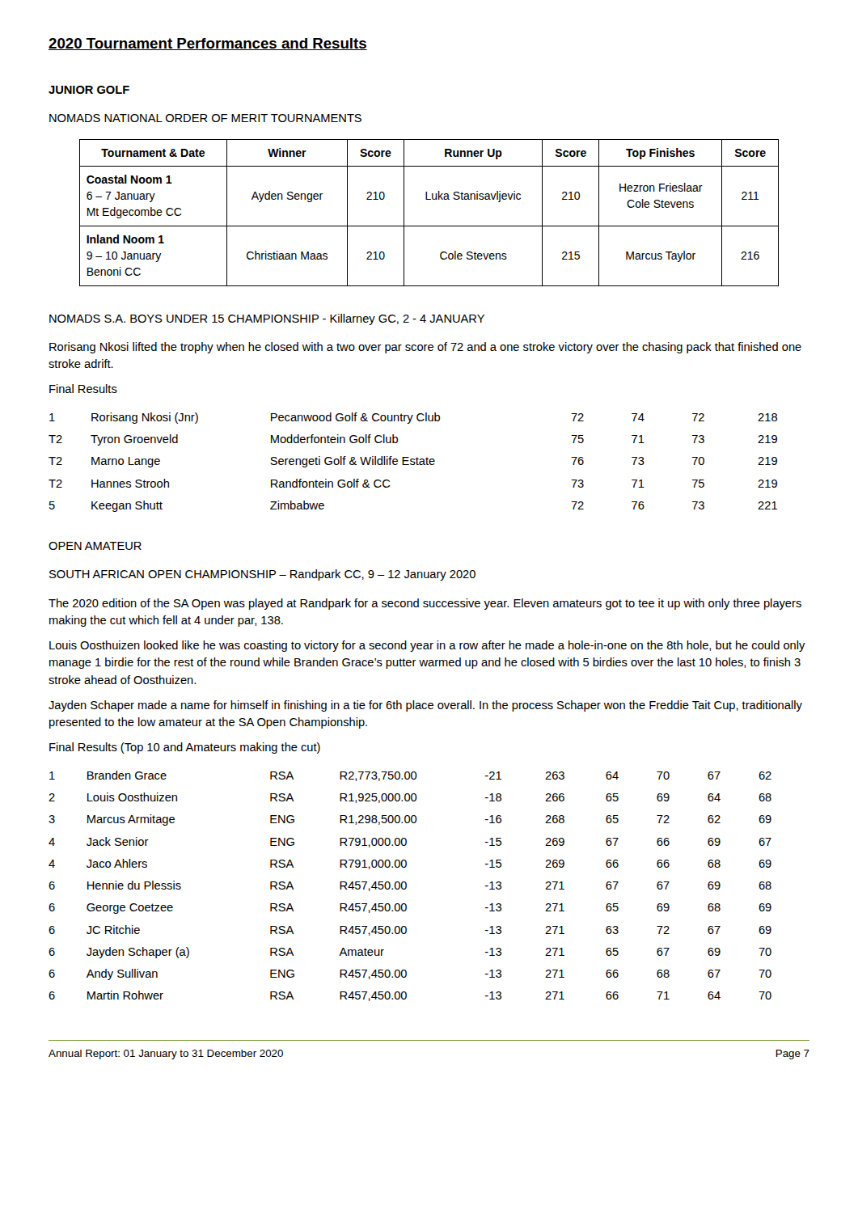2020 Tournament Performances and Results
JUNIOR GOLF
NOMADS NATIONAL ORDER OF MERIT TOURNAMENTS
| Tournament & Date | Winner | Score | Runner Up | Score | Top Finishes | Score |
| --- | --- | --- | --- | --- | --- | --- |
| Coastal Noom 1 6 – 7 January Mt Edgecombe CC | Ayden Senger | 210 | Luka Stanisavljevic | 210 | Hezron Frieslaar Cole Stevens | 211 |
| Inland Noom 1 9 – 10 January Benoni CC | Christiaan Maas | 210 | Cole Stevens | 215 | Marcus Taylor | 216 |
NOMADS S.A. BOYS UNDER 15 CHAMPIONSHIP - Killarney GC, 2 - 4 JANUARY
Rorisang Nkosi lifted the trophy when he closed with a two over par score of 72 and a one stroke victory over the chasing pack that finished one stroke adrift.
Final Results
| 1 | Rorisang Nkosi (Jnr) | Pecanwood Golf & Country Club | 72 | 74 | 72 | 218 |
| T2 | Tyron Groenveld | Modderfontein Golf Club | 75 | 71 | 73 | 219 |
| T2 | Marno Lange | Serengeti Golf & Wildlife Estate | 76 | 73 | 70 | 219 |
| T2 | Hannes Strooh | Randfontein Golf & CC | 73 | 71 | 75 | 219 |
| 5 | Keegan Shutt | Zimbabwe | 72 | 76 | 73 | 221 |
OPEN AMATEUR
SOUTH AFRICAN OPEN CHAMPIONSHIP – Randpark CC, 9 – 12 January 2020
The 2020 edition of the SA Open was played at Randpark for a second successive year. Eleven amateurs got to tee it up with only three players making the cut which fell at 4 under par, 138.
Louis Oosthuizen looked like he was coasting to victory for a second year in a row after he made a hole-in-one on the 8th hole, but he could only manage 1 birdie for the rest of the round while Branden Grace’s putter warmed up and he closed with 5 birdies over the last 10 holes, to finish 3 stroke ahead of Oosthuizen.
Jayden Schaper made a name for himself in finishing in a tie for 6th place overall. In the process Schaper won the Freddie Tait Cup, traditionally presented to the low amateur at the SA Open Championship.
Final Results (Top 10 and Amateurs making the cut)
| 1 | Branden Grace | RSA | R2,773,750.00 | -21 | 263 | 64 | 70 | 67 | 62 |
| 2 | Louis Oosthuizen | RSA | R1,925,000.00 | -18 | 266 | 65 | 69 | 64 | 68 |
| 3 | Marcus Armitage | ENG | R1,298,500.00 | -16 | 268 | 65 | 72 | 62 | 69 |
| 4 | Jack Senior | ENG | R791,000.00 | -15 | 269 | 67 | 66 | 69 | 67 |
| 4 | Jaco Ahlers | RSA | R791,000.00 | -15 | 269 | 66 | 66 | 68 | 69 |
| 6 | Hennie du Plessis | RSA | R457,450.00 | -13 | 271 | 67 | 67 | 69 | 68 |
| 6 | George Coetzee | RSA | R457,450.00 | -13 | 271 | 65 | 69 | 68 | 69 |
| 6 | JC Ritchie | RSA | R457,450.00 | -13 | 271 | 63 | 72 | 67 | 69 |
| 6 | Jayden Schaper (a) | RSA | Amateur | -13 | 271 | 65 | 67 | 69 | 70 |
| 6 | Andy Sullivan | ENG | R457,450.00 | -13 | 271 | 66 | 68 | 67 | 70 |
| 6 | Martin Rohwer | RSA | R457,450.00 | -13 | 271 | 66 | 71 | 64 | 70 |
Annual Report: 01 January to 31 December 2020 Page 7